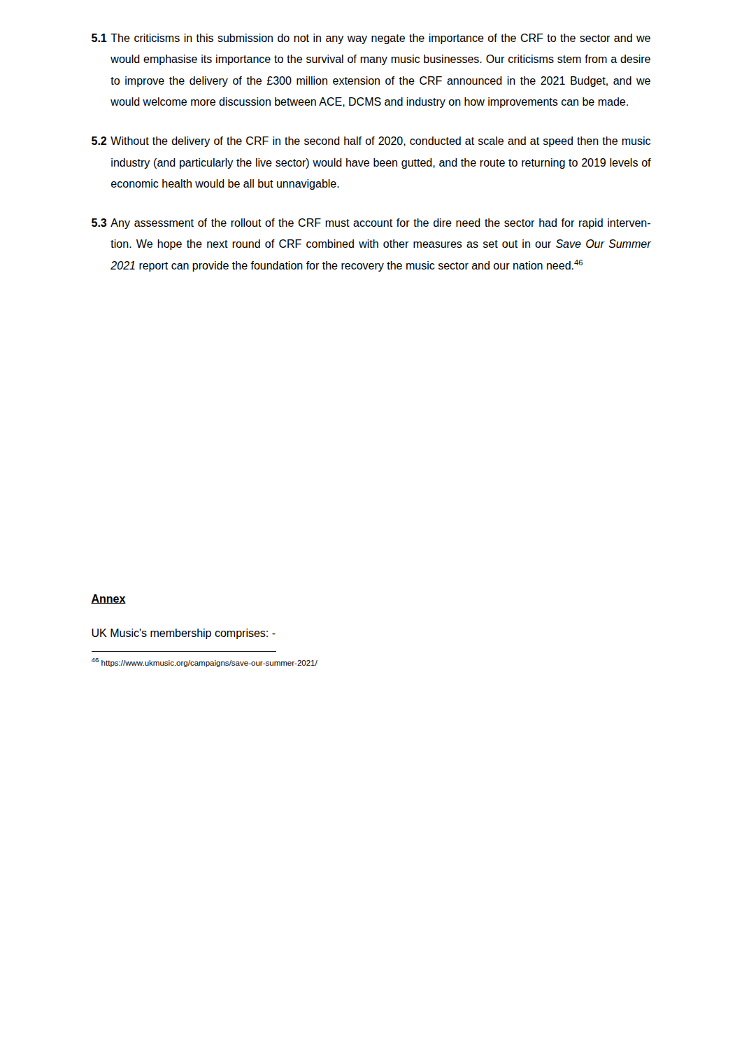5.1 The criticisms in this submission do not in any way negate the importance of the CRF to the sector and we would emphasise its importance to the survival of many music businesses. Our criticisms stem from a desire to improve the delivery of the £300 million extension of the CRF announced in the 2021 Budget, and we would welcome more discussion between ACE, DCMS and industry on how improvements can be made.
5.2 Without the delivery of the CRF in the second half of 2020, conducted at scale and at speed then the music industry (and particularly the live sector) would have been gutted, and the route to returning to 2019 levels of economic health would be all but unnavigable.
5.3 Any assessment of the rollout of the CRF must account for the dire need the sector had for rapid intervention. We hope the next round of CRF combined with other measures as set out in our Save Our Summer 2021 report can provide the foundation for the recovery the music sector and our nation need.46
Annex
UK Music's membership comprises: -
46 https://www.ukmusic.org/campaigns/save-our-summer-2021/